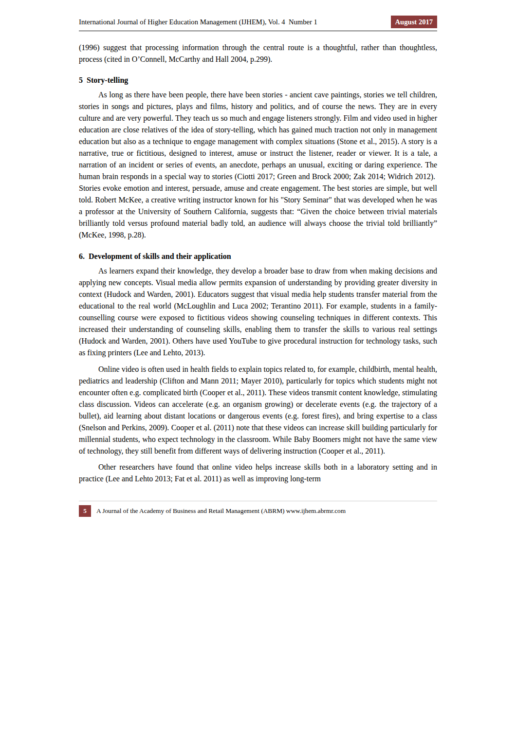International Journal of Higher Education Management (IJHEM), Vol. 4 Number 1 August 2017
(1996) suggest that processing information through the central route is a thoughtful, rather than thoughtless, process (cited in O’Connell, McCarthy and Hall 2004, p.299).
5 Story-telling
As long as there have been people, there have been stories - ancient cave paintings, stories we tell children, stories in songs and pictures, plays and films, history and politics, and of course the news. They are in every culture and are very powerful. They teach us so much and engage listeners strongly. Film and video used in higher education are close relatives of the idea of story-telling, which has gained much traction not only in management education but also as a technique to engage management with complex situations (Stone et al., 2015). A story is a narrative, true or fictitious, designed to interest, amuse or instruct the listener, reader or viewer. It is a tale, a narration of an incident or series of events, an anecdote, perhaps an unusual, exciting or daring experience. The human brain responds in a special way to stories (Ciotti 2017; Green and Brock 2000; Zak 2014; Widrich 2012). Stories evoke emotion and interest, persuade, amuse and create engagement. The best stories are simple, but well told. Robert McKee, a creative writing instructor known for his "Story Seminar" that was developed when he was a professor at the University of Southern California, suggests that: “Given the choice between trivial materials brilliantly told versus profound material badly told, an audience will always choose the trivial told brilliantly” (McKee, 1998, p.28).
6. Development of skills and their application
As learners expand their knowledge, they develop a broader base to draw from when making decisions and applying new concepts. Visual media allow permits expansion of understanding by providing greater diversity in context (Hudock and Warden, 2001). Educators suggest that visual media help students transfer material from the educational to the real world (McLoughlin and Luca 2002; Terantino 2011). For example, students in a family-counselling course were exposed to fictitious videos showing counseling techniques in different contexts. This increased their understanding of counseling skills, enabling them to transfer the skills to various real settings (Hudock and Warden, 2001). Others have used YouTube to give procedural instruction for technology tasks, such as fixing printers (Lee and Lehto, 2013).
Online video is often used in health fields to explain topics related to, for example, childbirth, mental health, pediatrics and leadership (Clifton and Mann 2011; Mayer 2010), particularly for topics which students might not encounter often e.g. complicated birth (Cooper et al., 2011). These videos transmit content knowledge, stimulating class discussion. Videos can accelerate (e.g. an organism growing) or decelerate events (e.g. the trajectory of a bullet), aid learning about distant locations or dangerous events (e.g. forest fires), and bring expertise to a class (Snelson and Perkins, 2009). Cooper et al. (2011) note that these videos can increase skill building particularly for millennial students, who expect technology in the classroom. While Baby Boomers might not have the same view of technology, they still benefit from different ways of delivering instruction (Cooper et al., 2011).
Other researchers have found that online video helps increase skills both in a laboratory setting and in practice (Lee and Lehto 2013; Fat et al. 2011) as well as improving long-term
5 A Journal of the Academy of Business and Retail Management (ABRM) www.ijhem.abrmr.com